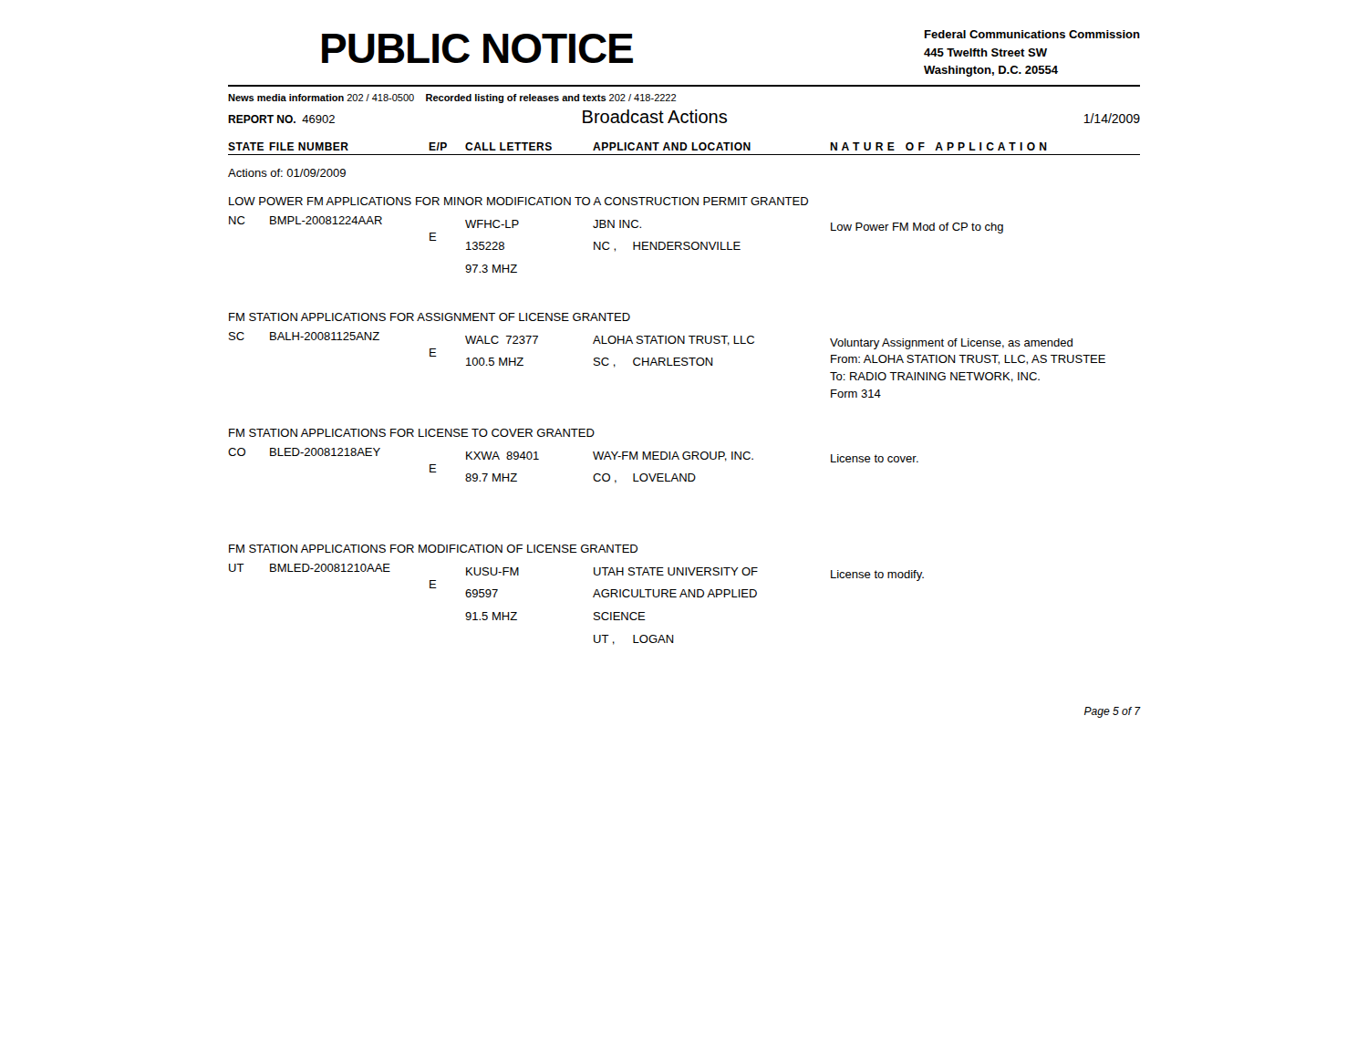PUBLIC NOTICE
Federal Communications Commission
445 Twelfth Street SW
Washington, D.C. 20554
News media information 202 / 418-0500 Recorded listing of releases and texts 202 / 418-2222
REPORT NO. 46902
Broadcast Actions
1/14/2009
STATE
FILE NUMBER
E/P
CALL LETTERS
APPLICANT AND LOCATION
N A T U R E O F A P P L I C A T I O N
Actions of: 01/09/2009
LOW POWER FM APPLICATIONS FOR MINOR MODIFICATION TO A CONSTRUCTION PERMIT GRANTED
NC
BMPL-20081224AAR
E
WFHC-LP
135228
97.3 MHZ
JBN INC.
NC , HENDERSONVILLE
Low Power FM Mod of CP to chg
FM STATION APPLICATIONS FOR ASSIGNMENT OF LICENSE GRANTED
SC
BALH-20081125ANZ
E
WALC 72377
100.5 MHZ
ALOHA STATION TRUST, LLC
SC , CHARLESTON
Voluntary Assignment of License, as amended
From: ALOHA STATION TRUST, LLC, AS TRUSTEE
To: RADIO TRAINING NETWORK, INC.
Form 314
FM STATION APPLICATIONS FOR LICENSE TO COVER GRANTED
CO
BLED-20081218AEY
E
KXWA 89401
89.7 MHZ
WAY-FM MEDIA GROUP, INC.
CO , LOVELAND
License to cover.
FM STATION APPLICATIONS FOR MODIFICATION OF LICENSE GRANTED
UT
BMLED-20081210AAE
E
KUSU-FM
69597
91.5 MHZ
UTAH STATE UNIVERSITY OF
AGRICULTURE AND APPLIED
SCIENCE
UT , LOGAN
License to modify.
Page 5 of 7